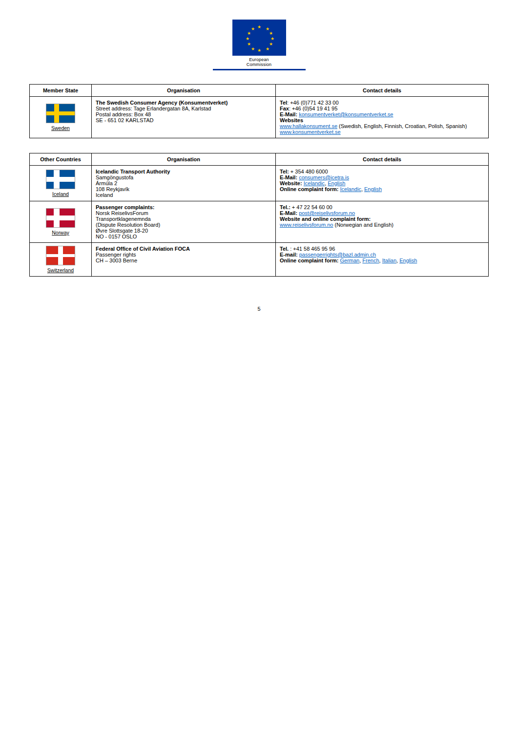★ ★ ★ ★ ★ ★ ★ ★ ★ ★ ★ ★
European
Commission
| Member State | Organisation | Contact details |
| --- | --- | --- |
| Sweden | The Swedish Consumer Agency (Konsumentverket) Street address: Tage Erlandergatan 8A, Karlstad Postal address: Box 48 SE - 651 02 KARLSTAD | Tel : +46 (0)771 42 33 00 Fax : +46 (0)54 19 41 95 E-Mail: konsumentverket@konsumentverket.se Websites www.hallakonsument.se (Swedish, English, Finnish, Croatian, Polish, Spanish) www.konsumentverket.se |
| Other Countries | Organisation | Contact details |
| --- | --- | --- |
| Iceland | Icelandic Transport Authority Samgöngustofa Ármúla 2 108 Reykjavík Iceland | Tel: + 354 480 6000 E-Mail: consumers@icetra.is Website: Icelandic , English Online complaint form: Icelandic , English |
| Norway | Passenger complaints: Norsk ReiselivsForum Transportklagenemnda (Dispute Resolution Board) Øvre Slottsgate 18-20 NO - 0157 OSLO | Tel.: + 47 22 54 60 00 E-Mail: post@reiselivsforum.no Website and online complaint form: www.reiselivsforum.no (Norwegian and English) |
| Switzerland | Federal Office of Civil Aviation FOCA Passenger rights CH – 3003 Berne | Tel. : +41 58 465 95 96 E-mail: passengerrights@bazl.admin.ch Online complaint form: German , French , Italian , English |
5